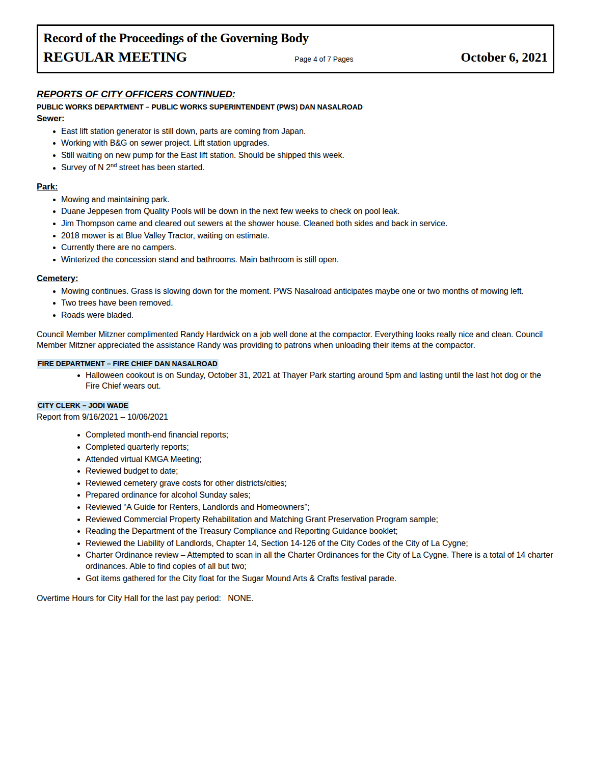Record of the Proceedings of the Governing Body
REGULAR MEETING Page 4 of 7 Pages October 6, 2021
REPORTS OF CITY OFFICERS CONTINUED:
PUBLIC WORKS DEPARTMENT – PUBLIC WORKS SUPERINTENDENT (PWS) DAN NASALROAD
Sewer:
East lift station generator is still down, parts are coming from Japan.
Working with B&G on sewer project. Lift station upgrades.
Still waiting on new pump for the East lift station. Should be shipped this week.
Survey of N 2nd street has been started.
Park:
Mowing and maintaining park.
Duane Jeppesen from Quality Pools will be down in the next few weeks to check on pool leak.
Jim Thompson came and cleared out sewers at the shower house. Cleaned both sides and back in service.
2018 mower is at Blue Valley Tractor, waiting on estimate.
Currently there are no campers.
Winterized the concession stand and bathrooms. Main bathroom is still open.
Cemetery:
Mowing continues. Grass is slowing down for the moment. PWS Nasalroad anticipates maybe one or two months of mowing left.
Two trees have been removed.
Roads were bladed.
Council Member Mitzner complimented Randy Hardwick on a job well done at the compactor. Everything looks really nice and clean. Council Member Mitzner appreciated the assistance Randy was providing to patrons when unloading their items at the compactor.
FIRE DEPARTMENT – FIRE CHIEF DAN NASALROAD
Halloween cookout is on Sunday, October 31, 2021 at Thayer Park starting around 5pm and lasting until the last hot dog or the Fire Chief wears out.
CITY CLERK – JODI WADE
Report from 9/16/2021 – 10/06/2021
Completed month-end financial reports;
Completed quarterly reports;
Attended virtual KMGA Meeting;
Reviewed budget to date;
Reviewed cemetery grave costs for other districts/cities;
Prepared ordinance for alcohol Sunday sales;
Reviewed “A Guide for Renters, Landlords and Homeowners”;
Reviewed Commercial Property Rehabilitation and Matching Grant Preservation Program sample;
Reading the Department of the Treasury Compliance and Reporting Guidance booklet;
Reviewed the Liability of Landlords, Chapter 14, Section 14-126 of the City Codes of the City of La Cygne;
Charter Ordinance review – Attempted to scan in all the Charter Ordinances for the City of La Cygne. There is a total of 14 charter ordinances. Able to find copies of all but two;
Got items gathered for the City float for the Sugar Mound Arts & Crafts festival parade.
Overtime Hours for City Hall for the last pay period: NONE.